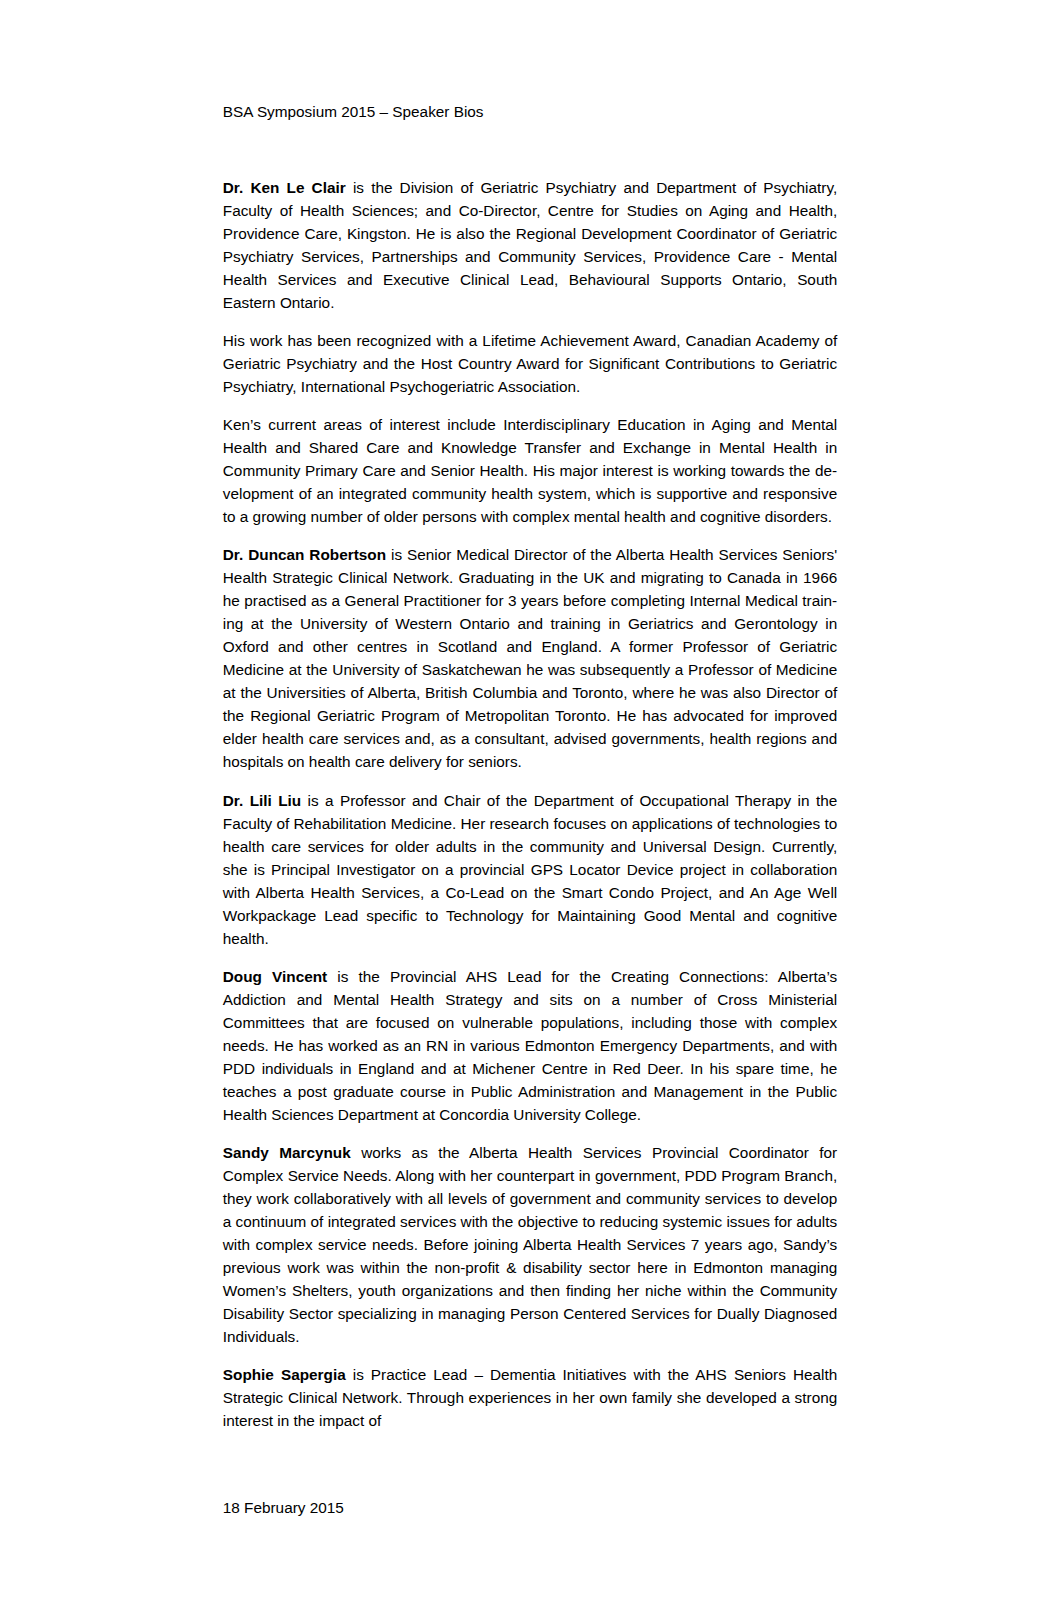BSA Symposium 2015 – Speaker Bios
Dr. Ken Le Clair is the Division of Geriatric Psychiatry and Department of Psychiatry, Faculty of Health Sciences; and Co-Director, Centre for Studies on Aging and Health, Providence Care, Kingston. He is also the Regional Development Coordinator of Geriatric Psychiatry Services, Partnerships and Community Services, Providence Care - Mental Health Services and Executive Clinical Lead, Behavioural Supports Ontario, South Eastern Ontario.
His work has been recognized with a Lifetime Achievement Award, Canadian Academy of Geriatric Psychiatry and the Host Country Award for Significant Contributions to Geriatric Psychiatry, International Psychogeriatric Association.
Ken’s current areas of interest include Interdisciplinary Education in Aging and Mental Health and Shared Care and Knowledge Transfer and Exchange in Mental Health in Community Primary Care and Senior Health. His major interest is working towards the development of an integrated community health system, which is supportive and responsive to a growing number of older persons with complex mental health and cognitive disorders.
Dr. Duncan Robertson is Senior Medical Director of the Alberta Health Services Seniors' Health Strategic Clinical Network. Graduating in the UK and migrating to Canada in 1966 he practised as a General Practitioner for 3 years before completing Internal Medical training at the University of Western Ontario and training in Geriatrics and Gerontology in Oxford and other centres in Scotland and England. A former Professor of Geriatric Medicine at the University of Saskatchewan he was subsequently a Professor of Medicine at the Universities of Alberta, British Columbia and Toronto, where he was also Director of the Regional Geriatric Program of Metropolitan Toronto. He has advocated for improved elder health care services and, as a consultant, advised governments, health regions and hospitals on health care delivery for seniors.
Dr. Lili Liu is a Professor and Chair of the Department of Occupational Therapy in the Faculty of Rehabilitation Medicine. Her research focuses on applications of technologies to health care services for older adults in the community and Universal Design. Currently, she is Principal Investigator on a provincial GPS Locator Device project in collaboration with Alberta Health Services, a Co-Lead on the Smart Condo Project, and An Age Well Workpackage Lead specific to Technology for Maintaining Good Mental and cognitive health.
Doug Vincent is the Provincial AHS Lead for the Creating Connections: Alberta’s Addiction and Mental Health Strategy and sits on a number of Cross Ministerial Committees that are focused on vulnerable populations, including those with complex needs. He has worked as an RN in various Edmonton Emergency Departments, and with PDD individuals in England and at Michener Centre in Red Deer. In his spare time, he teaches a post graduate course in Public Administration and Management in the Public Health Sciences Department at Concordia University College.
Sandy Marcynuk works as the Alberta Health Services Provincial Coordinator for Complex Service Needs. Along with her counterpart in government, PDD Program Branch, they work collaboratively with all levels of government and community services to develop a continuum of integrated services with the objective to reducing systemic issues for adults with complex service needs. Before joining Alberta Health Services 7 years ago, Sandy’s previous work was within the non-profit & disability sector here in Edmonton managing Women’s Shelters, youth organizations and then finding her niche within the Community Disability Sector specializing in managing Person Centered Services for Dually Diagnosed Individuals.
Sophie Sapergia is Practice Lead – Dementia Initiatives with the AHS Seniors Health Strategic Clinical Network. Through experiences in her own family she developed a strong interest in the impact of
18 February 2015